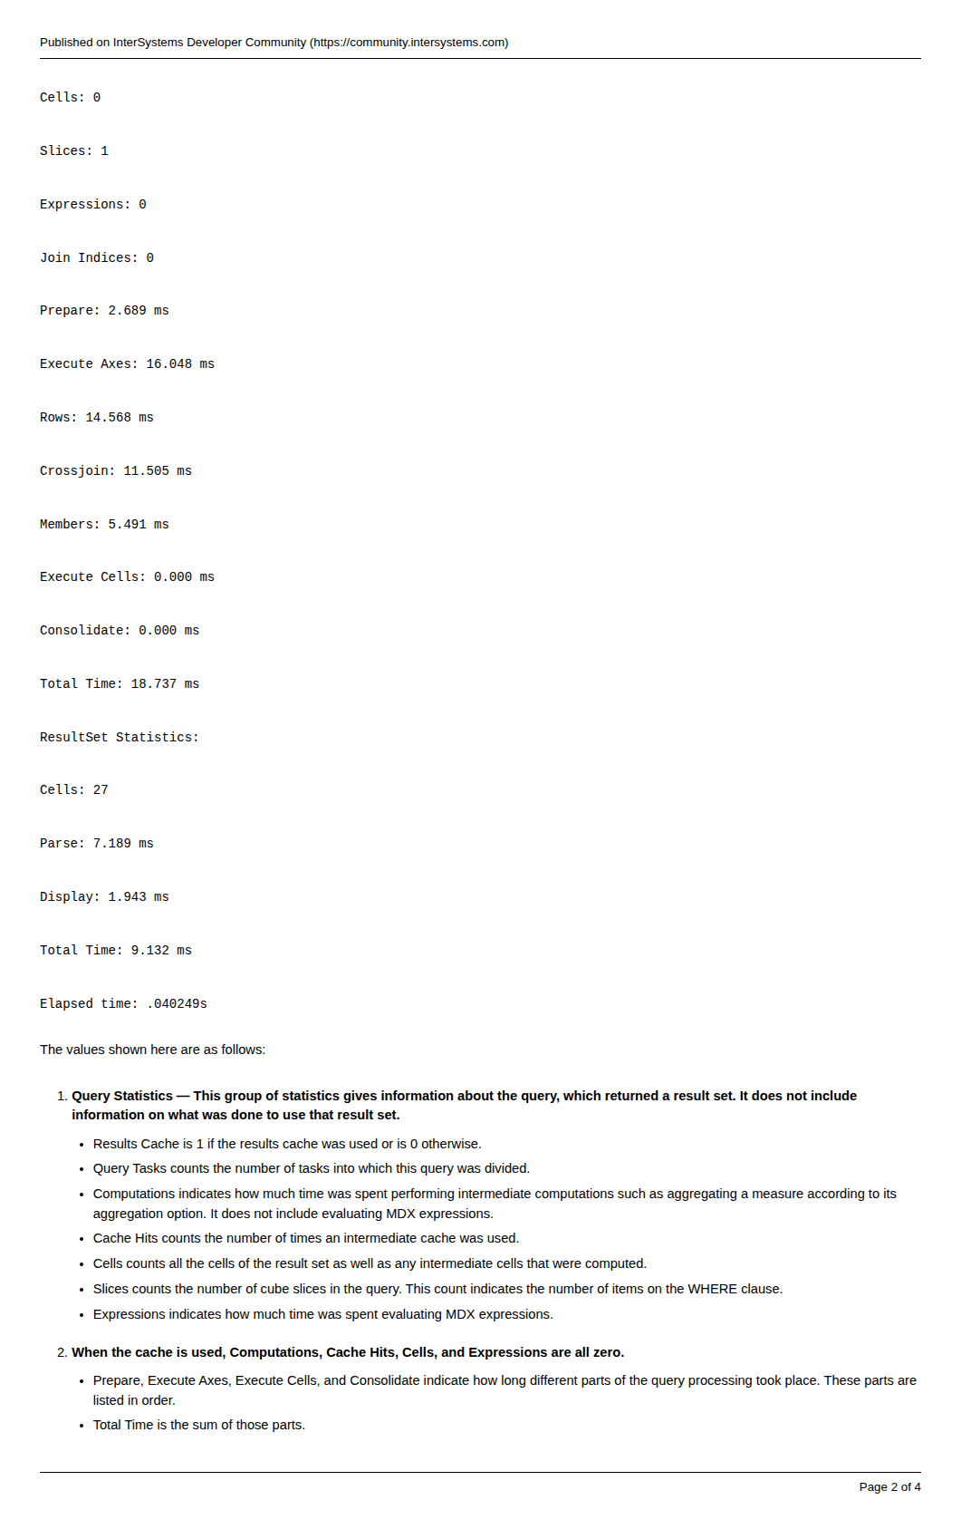Published on InterSystems Developer Community (https://community.intersystems.com)
Cells: 0

Slices: 1

Expressions: 0

Join Indices: 0

Prepare: 2.689 ms

Execute Axes: 16.048 ms

Rows: 14.568 ms

Crossjoin: 11.505 ms

Members: 5.491 ms

Execute Cells: 0.000 ms

Consolidate: 0.000 ms

Total Time: 18.737 ms

ResultSet Statistics:

Cells: 27

Parse: 7.189 ms

Display: 1.943 ms

Total Time: 9.132 ms

Elapsed time: .040249s
The values shown here are as follows:
Query Statistics — This group of statistics gives information about the query, which returned a result set. It does not include information on what was done to use that result set.
Results Cache is 1 if the results cache was used or is 0 otherwise.
Query Tasks counts the number of tasks into which this query was divided.
Computations indicates how much time was spent performing intermediate computations such as aggregating a measure according to its aggregation option. It does not include evaluating MDX expressions.
Cache Hits counts the number of times an intermediate cache was used.
Cells counts all the cells of the result set as well as any intermediate cells that were computed.
Slices counts the number of cube slices in the query. This count indicates the number of items on the WHERE clause.
Expressions indicates how much time was spent evaluating MDX expressions.
When the cache is used, Computations, Cache Hits, Cells, and Expressions are all zero.
Prepare, Execute Axes, Execute Cells, and Consolidate indicate how long different parts of the query processing took place. These parts are listed in order.
Total Time is the sum of those parts.
Page 2 of 4